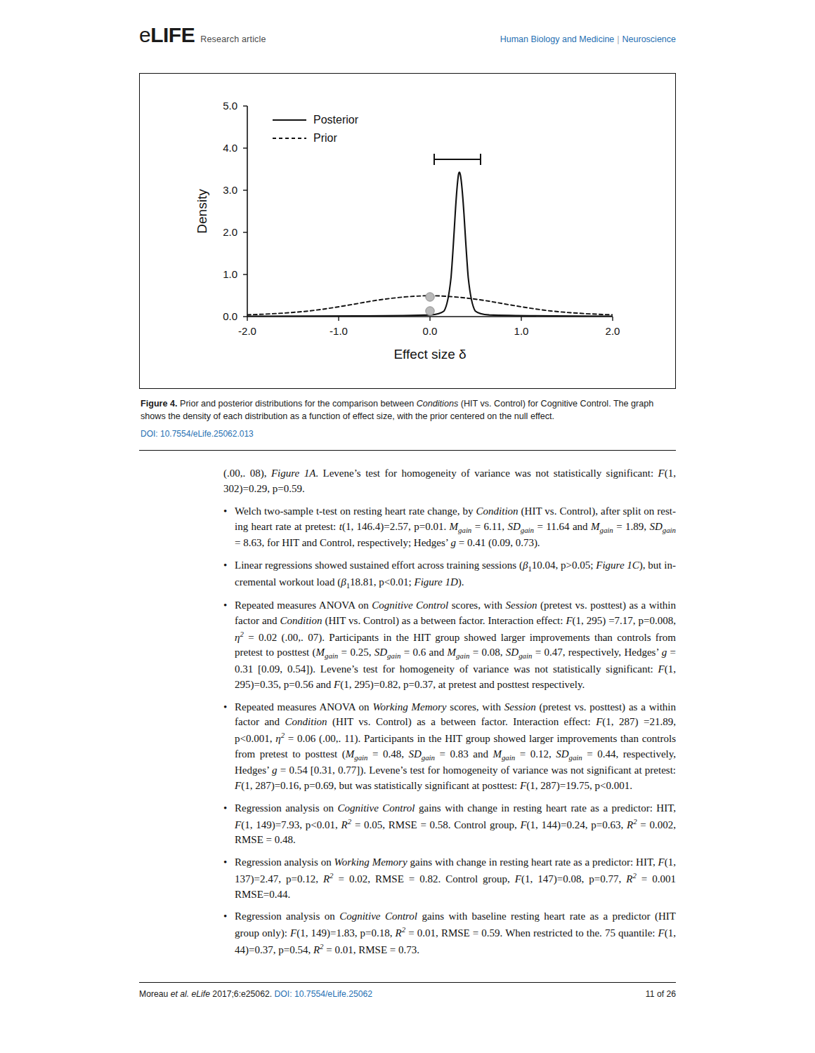e LIFE Research article
Human Biology and Medicine|Neuroscience
0.0 1.0 2.0 3.0 4.0 5.0 -2.0 -1.0 0.0 1.0 2.0 Effect size δ Density Posterior Prior
Figure 4. Prior and posterior distributions for the comparison between Conditions (HIT vs. Control) for Cognitive Control. The graph shows the density of each distribution as a function of effect size, with the prior centered on the null effect.
DOI: 10.7554/eLife.25062.013
(.00,. 08), Figure 1A. Levene’s test for homogeneity of variance was not statistically significant: F(1, 302)=0.29, p=0.59.
Welch two-sample t-test on resting heart rate change, by Condition (HIT vs. Control), after split on resting heart rate at pretest: t(1, 146.4)=2.57, p=0.01. Mgain = 6.11, SDgain = 11.64 and Mgain = 1.89, SDgain = 8.63, for HIT and Control, respectively; Hedges’ g = 0.41 (0.09, 0.73).
Linear regressions showed sustained effort across training sessions (β110.04, p>0.05; Figure 1C), but incremental workout load (β118.81, p<0.01; Figure 1D).
Repeated measures ANOVA on Cognitive Control scores, with Session (pretest vs. posttest) as a within factor and Condition (HIT vs. Control) as a between factor. Interaction effect: F(1, 295) =7.17, p=0.008, η2 = 0.02 (.00,. 07). Participants in the HIT group showed larger improvements than controls from pretest to posttest (Mgain = 0.25, SDgain = 0.6 and Mgain = 0.08, SDgain = 0.47, respectively, Hedges’ g = 0.31 [0.09, 0.54]). Levene’s test for homogeneity of variance was not statistically significant: F(1, 295)=0.35, p=0.56 and F(1, 295)=0.82, p=0.37, at pretest and posttest respectively.
Repeated measures ANOVA on Working Memory scores, with Session (pretest vs. posttest) as a within factor and Condition (HIT vs. Control) as a between factor. Interaction effect: F(1, 287) =21.89, p<0.001, η2 = 0.06 (.00,. 11). Participants in the HIT group showed larger improvements than controls from pretest to posttest (Mgain = 0.48, SDgain = 0.83 and Mgain = 0.12, SDgain = 0.44, respectively, Hedges’ g = 0.54 [0.31, 0.77]). Levene’s test for homogeneity of variance was not significant at pretest: F(1, 287)=0.16, p=0.69, but was statistically significant at posttest: F(1, 287)=19.75, p<0.001.
Regression analysis on Cognitive Control gains with change in resting heart rate as a predictor: HIT, F(1, 149)=7.93, p<0.01, R2 = 0.05, RMSE = 0.58. Control group, F(1, 144)=0.24, p=0.63, R2 = 0.002, RMSE = 0.48.
Regression analysis on Working Memory gains with change in resting heart rate as a predictor: HIT, F(1, 137)=2.47, p=0.12, R2 = 0.02, RMSE = 0.82. Control group, F(1, 147)=0.08, p=0.77, R2 = 0.001 RMSE=0.44.
Regression analysis on Cognitive Control gains with baseline resting heart rate as a predictor (HIT group only): F(1, 149)=1.83, p=0.18, R2 = 0.01, RMSE = 0.59. When restricted to the. 75 quantile: F(1, 44)=0.37, p=0.54, R2 = 0.01, RMSE = 0.73.
Moreau et al. eLife 2017;6:e25062. DOI: 10.7554/eLife.25062
11 of 26